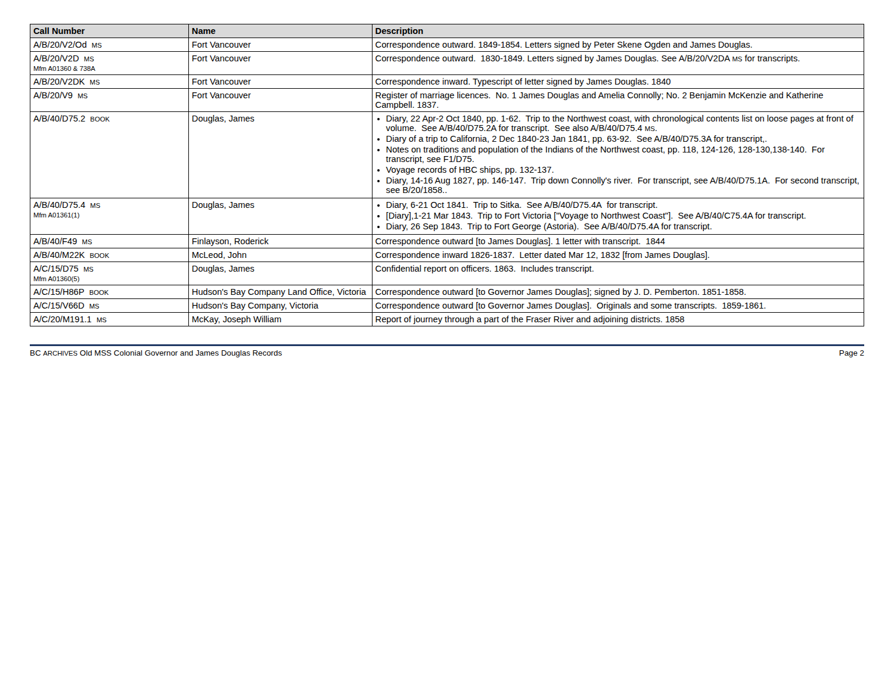| Call Number | Name | Description |
| --- | --- | --- |
| A/B/20/V2/Od MS | Fort Vancouver | Correspondence outward. 1849-1854. Letters signed by Peter Skene Ogden and James Douglas. |
| A/B/20/V2D MS Mfm A01360 & 738A | Fort Vancouver | Correspondence outward. 1830-1849. Letters signed by James Douglas. See A/B/20/V2DA MS for transcripts. |
| A/B/20/V2DK MS | Fort Vancouver | Correspondence inward. Typescript of letter signed by James Douglas. 1840 |
| A/B/20/V9 MS | Fort Vancouver | Register of marriage licences. No. 1 James Douglas and Amelia Connolly; No. 2 Benjamin McKenzie and Katherine Campbell. 1837. |
| A/B/40/D75.2 BOOK | Douglas, James | Diary, 22 Apr-2 Oct 1840, pp. 1-62. Trip to the Northwest coast, with chronological contents list on loose pages at front of volume. See A/B/40/D75.2A for transcript. See also A/B/40/D75.4 MS . Diary of a trip to California, 2 Dec 1840-23 Jan 1841, pp. 63-92. See A/B/40/D75.3A for transcript,. Notes on traditions and population of the Indians of the Northwest coast, pp. 118, 124-126, 128-130,138-140. For transcript, see F1/D75. Voyage records of HBC ships, pp. 132-137. Diary, 14-16 Aug 1827, pp. 146-147. Trip down Connolly's river. For transcript, see A/B/40/D75.1A. For second transcript, see B/20/1858.. |
| A/B/40/D75.4 MS Mfm A01361(1) | Douglas, James | Diary, 6-21 Oct 1841. Trip to Sitka. See A/B/40/D75.4A for transcript. [Diary],1-21 Mar 1843. Trip to Fort Victoria ["Voyage to Northwest Coast"]. See A/B/40/C75.4A for transcript. Diary, 26 Sep 1843. Trip to Fort George (Astoria). See A/B/40/D75.4A for transcript. |
| A/B/40/F49 MS | Finlayson, Roderick | Correspondence outward [to James Douglas]. 1 letter with transcript. 1844 |
| A/B/40/M22K BOOK | McLeod, John | Correspondence inward 1826-1837. Letter dated Mar 12, 1832 [from James Douglas]. |
| A/C/15/D75 MS Mfm A01360(5) | Douglas, James | Confidential report on officers. 1863. Includes transcript. |
| A/C/15/H86P BOOK | Hudson's Bay Company Land Office, Victoria | Correspondence outward [to Governor James Douglas]; signed by J. D. Pemberton. 1851-1858. |
| A/C/15/V66D MS | Hudson's Bay Company, Victoria | Correspondence outward [to Governor James Douglas]. Originals and some transcripts. 1859-1861. |
| A/C/20/M191.1 MS | McKay, Joseph William | Report of journey through a part of the Fraser River and adjoining districts. 1858 |
BC ARCHIVES Old MSS Colonial Governor and James Douglas Records
Page 2